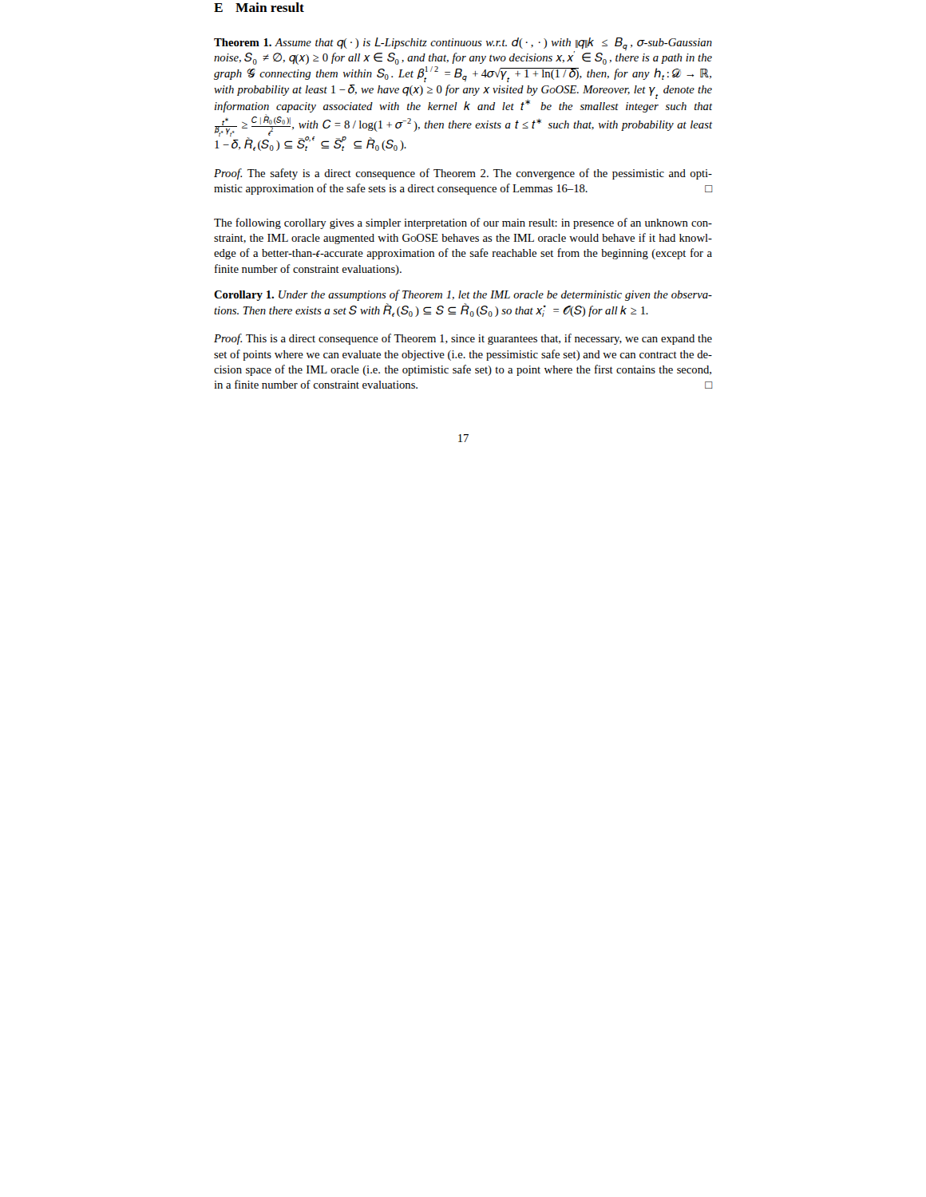EMain result
Theorem 1. Assume that q(·) is L-Lipschitz continuous w.r.t. d(·,·) with ‖q‖k ≤ Bq, σ-sub-Gaussian noise, S0≠∅, q(x)≥0 for all x∈S0, and that, for any two decisions x,x′∈S0, there is a path in the graph 𝒢 connecting them within S0. Let βt1/2=Bq+4σγt+1+ln(1/δ), then, for any ht:𝒟→ℝ, with probability at least 1−δ, we have q(x)≥0 for any x visited by GoOSE. Moreover, let γt denote the information capacity associated with the kernel k and let t∗ be the smallest integer such that t∗βt∗γt∗≥C|R˜0(S0)|ϵ2, with C=8/log(1+σ−2), then there exists a t≤t∗ such that, with probability at least 1−δ, R˜ϵ(S0)⊆S¯to,ϵ⊆S¯tp⊆R˜0(S0).
Proof. The safety is a direct consequence of Theorem 2. The convergence of the pessimistic and optimistic approximation of the safe sets is a direct consequence of Lemmas 16–18. □
The following corollary gives a simpler interpretation of our main result: in presence of an unknown constraint, the IML oracle augmented with GoOSE behaves as the IML oracle would behave if it had knowledge of a better-than-ϵ-accurate approximation of the safe reachable set from the beginning (except for a finite number of constraint evaluations).
Corollary 1. Under the assumptions of Theorem 1, let the IML oracle be deterministic given the observations. Then there exists a set S with R˜ϵ(S0)⊆S⊆R˜0(S0) so that xi⋆=𝒪(S) for all k≥1.
Proof. This is a direct consequence of Theorem 1, since it guarantees that, if necessary, we can expand the set of points where we can evaluate the objective (i.e. the pessimistic safe set) and we can contract the decision space of the IML oracle (i.e. the optimistic safe set) to a point where the first contains the second, in a finite number of constraint evaluations. □
17